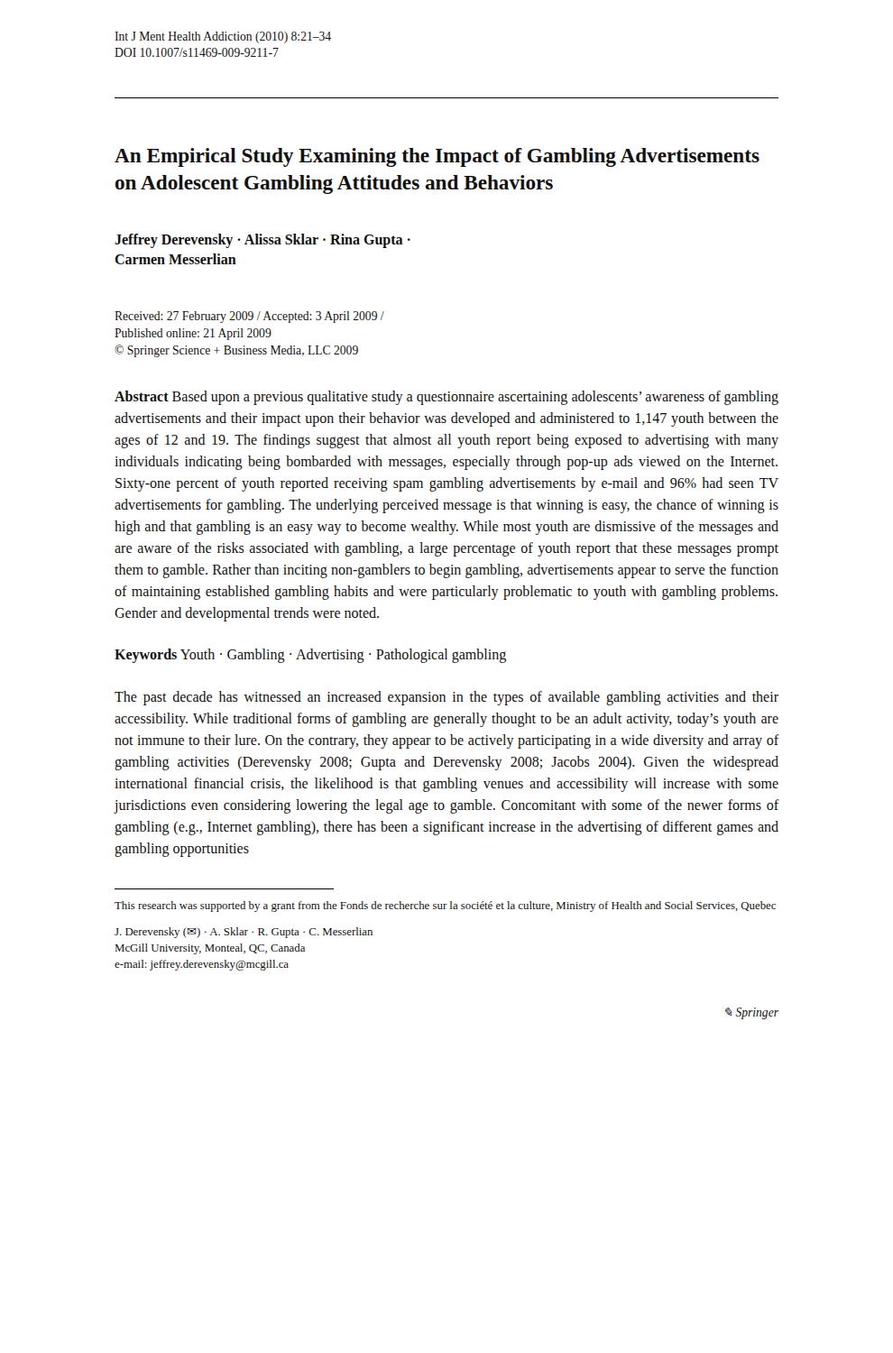Int J Ment Health Addiction (2010) 8:21–34
DOI 10.1007/s11469-009-9211-7
An Empirical Study Examining the Impact of Gambling Advertisements on Adolescent Gambling Attitudes and Behaviors
Jeffrey Derevensky · Alissa Sklar · Rina Gupta ·
Carmen Messerlian
Received: 27 February 2009 / Accepted: 3 April 2009 /
Published online: 21 April 2009
© Springer Science + Business Media, LLC 2009
Abstract Based upon a previous qualitative study a questionnaire ascertaining adolescents’ awareness of gambling advertisements and their impact upon their behavior was developed and administered to 1,147 youth between the ages of 12 and 19. The findings suggest that almost all youth report being exposed to advertising with many individuals indicating being bombarded with messages, especially through pop-up ads viewed on the Internet. Sixty-one percent of youth reported receiving spam gambling advertisements by e-mail and 96% had seen TV advertisements for gambling. The underlying perceived message is that winning is easy, the chance of winning is high and that gambling is an easy way to become wealthy. While most youth are dismissive of the messages and are aware of the risks associated with gambling, a large percentage of youth report that these messages prompt them to gamble. Rather than inciting non-gamblers to begin gambling, advertisements appear to serve the function of maintaining established gambling habits and were particularly problematic to youth with gambling problems. Gender and developmental trends were noted.
Keywords Youth · Gambling · Advertising · Pathological gambling
The past decade has witnessed an increased expansion in the types of available gambling activities and their accessibility. While traditional forms of gambling are generally thought to be an adult activity, today’s youth are not immune to their lure. On the contrary, they appear to be actively participating in a wide diversity and array of gambling activities (Derevensky 2008; Gupta and Derevensky 2008; Jacobs 2004). Given the widespread international financial crisis, the likelihood is that gambling venues and accessibility will increase with some jurisdictions even considering lowering the legal age to gamble. Concomitant with some of the newer forms of gambling (e.g., Internet gambling), there has been a significant increase in the advertising of different games and gambling opportunities
This research was supported by a grant from the Fonds de recherche sur la société et la culture, Ministry of Health and Social Services, Quebec
J. Derevensky (✉) · A. Sklar · R. Gupta · C. Messerlian
McGill University, Monteal, QC, Canada
e-mail: jeffrey.derevensky@mcgill.ca
✎ Springer